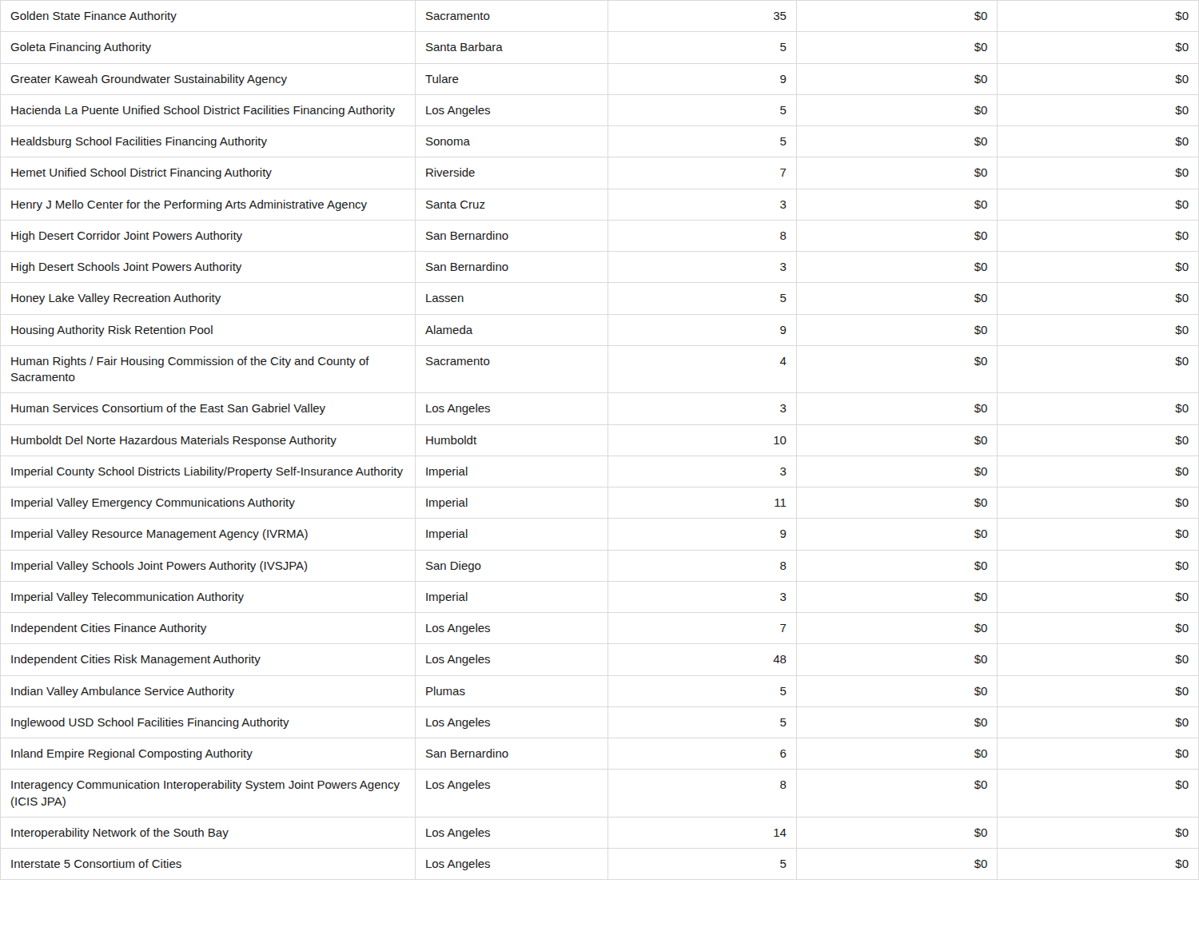| Golden State Finance Authority | Sacramento | 35 | $0 | $0 |
| Goleta Financing Authority | Santa Barbara | 5 | $0 | $0 |
| Greater Kaweah Groundwater Sustainability Agency | Tulare | 9 | $0 | $0 |
| Hacienda La Puente Unified School District Facilities Financing Authority | Los Angeles | 5 | $0 | $0 |
| Healdsburg School Facilities Financing Authority | Sonoma | 5 | $0 | $0 |
| Hemet Unified School District Financing Authority | Riverside | 7 | $0 | $0 |
| Henry J Mello Center for the Performing Arts Administrative Agency | Santa Cruz | 3 | $0 | $0 |
| High Desert Corridor Joint Powers Authority | San Bernardino | 8 | $0 | $0 |
| High Desert Schools Joint Powers Authority | San Bernardino | 3 | $0 | $0 |
| Honey Lake Valley Recreation Authority | Lassen | 5 | $0 | $0 |
| Housing Authority Risk Retention Pool | Alameda | 9 | $0 | $0 |
| Human Rights / Fair Housing Commission of the City and County of Sacramento | Sacramento | 4 | $0 | $0 |
| Human Services Consortium of the East San Gabriel Valley | Los Angeles | 3 | $0 | $0 |
| Humboldt Del Norte Hazardous Materials Response Authority | Humboldt | 10 | $0 | $0 |
| Imperial County School Districts Liability/Property Self-Insurance Authority | Imperial | 3 | $0 | $0 |
| Imperial Valley Emergency Communications Authority | Imperial | 11 | $0 | $0 |
| Imperial Valley Resource Management Agency (IVRMA) | Imperial | 9 | $0 | $0 |
| Imperial Valley Schools Joint Powers Authority (IVSJPA) | San Diego | 8 | $0 | $0 |
| Imperial Valley Telecommunication Authority | Imperial | 3 | $0 | $0 |
| Independent Cities Finance Authority | Los Angeles | 7 | $0 | $0 |
| Independent Cities Risk Management Authority | Los Angeles | 48 | $0 | $0 |
| Indian Valley Ambulance Service Authority | Plumas | 5 | $0 | $0 |
| Inglewood USD School Facilities Financing Authority | Los Angeles | 5 | $0 | $0 |
| Inland Empire Regional Composting Authority | San Bernardino | 6 | $0 | $0 |
| Interagency Communication Interoperability System Joint Powers Agency (ICIS JPA) | Los Angeles | 8 | $0 | $0 |
| Interoperability Network of the South Bay | Los Angeles | 14 | $0 | $0 |
| Interstate 5 Consortium of Cities | Los Angeles | 5 | $0 | $0 |